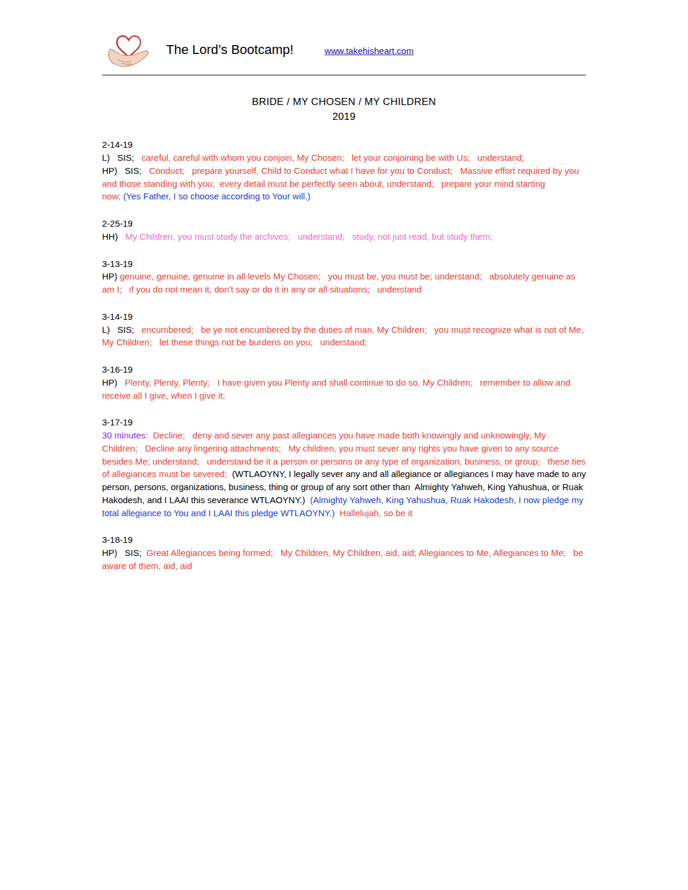The Lord’s Bootcamp! www.takehisheart.com
BRIDE / MY CHOSEN / MY CHILDREN2019
2-14-19
L) SIS; careful, careful with whom you conjoin, My Chosen; let your conjoining be with Us; understand;
HP) SIS; Conduct; prepare yourself, Child to Conduct what I have for you to Conduct; Massive effort required by you and those standing with you; every detail must be perfectly seen about, understand; prepare your mind starting now; (Yes Father, I so choose according to Your will.)
2-25-19
HH) My Children, you must study the archives; understand; study, not just read, but study them;
3-13-19
HP) genuine, genuine, genuine in all levels My Chosen; you must be, you must be; understand; absolutely genuine as am I; if you do not mean it, don't say or do it in any or all situations; understand
3-14-19
L) SIS; encumbered; be ye not encumbered by the duties of man, My Children; you must recognize what is not of Me, My Children; let these things not be burdens on you; understand;
3-16-19
HP) Plenty, Plenty, Plenty; I have given you Plenty and shall continue to do so, My Children; remember to allow and receive all I give, when I give it;
3-17-19
30 minutes: Decline; deny and sever any past allegiances you have made both knowingly and unknowingly, My Children; Decline any lingering attachments; My children, you must sever any rights you have given to any source besides Me; understand; understand be it a person or persons or any type of organization, business, or group; these ties of allegiances must be severed; (WTLAOYNY, I legally sever any and all allegiance or allegiances I may have made to any person, persons, organizations, business, thing or group of any sort other than Almighty Yahweh, King Yahushua, or Ruak Hakodesh, and I LAAI this severance WTLAOYNY.) (Almighty Yahweh, King Yahushua, Ruak Hakodesh, I now pledge my total allegiance to You and I LAAI this pledge WTLAOYNY.) Hallelujah, so be it
3-18-19
HP) SIS; Great Allegiances being formed; My Children, My Children, aid, aid; Allegiances to Me, Allegiances to Me; be aware of them, aid, aid